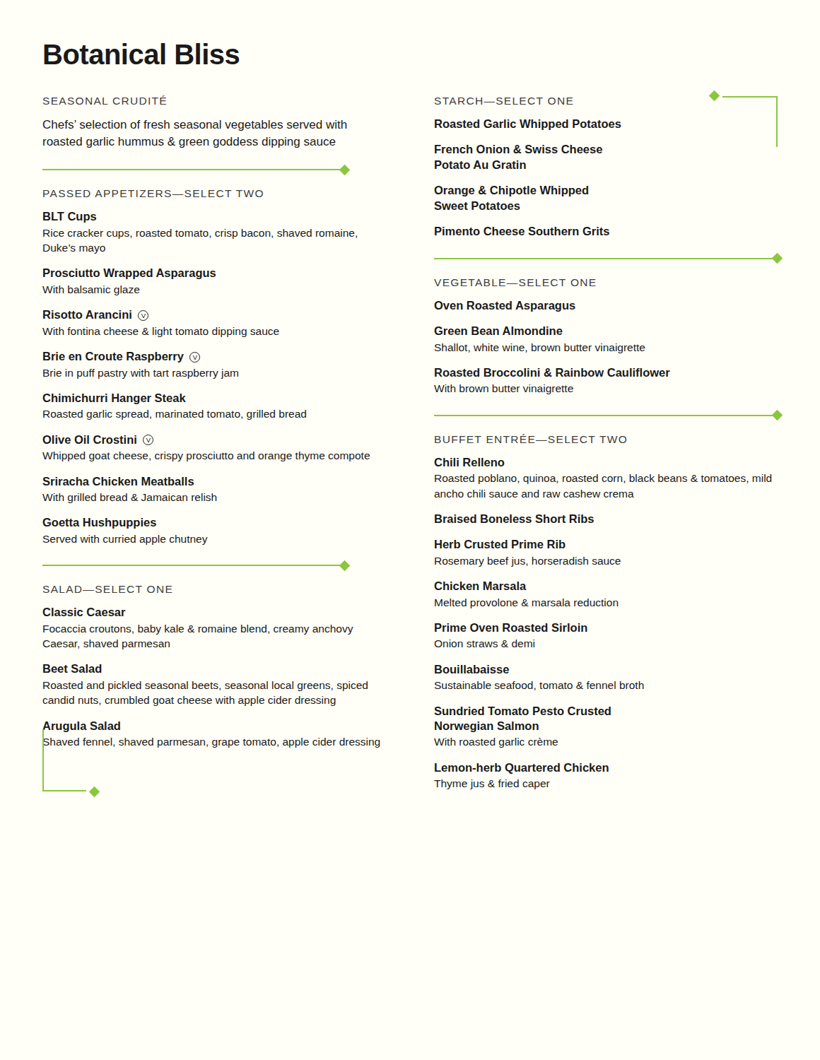Botanical Bliss
Seasonal Crudité
Chefs’ selection of fresh seasonal vegetables served with roasted garlic hummus & green goddess dipping sauce
Passed Appetizers—Select Two
BLT Cups
Rice cracker cups, roasted tomato, crisp bacon, shaved romaine, Duke’s mayo
Prosciutto Wrapped Asparagus
With balsamic glaze
Risotto Arancini V
With fontina cheese & light tomato dipping sauce
Brie en Croute Raspberry V
Brie in puff pastry with tart raspberry jam
Chimichurri Hanger Steak
Roasted garlic spread, marinated tomato, grilled bread
Olive Oil Crostini V
Whipped goat cheese, crispy prosciutto and orange thyme compote
Sriracha Chicken Meatballs
With grilled bread & Jamaican relish
Goetta Hushpuppies
Served with curried apple chutney
Salad—Select One
Classic Caesar
Focaccia croutons, baby kale & romaine blend, creamy anchovy Caesar, shaved parmesan
Beet Salad
Roasted and pickled seasonal beets, seasonal local greens, spiced candid nuts, crumbled goat cheese with apple cider dressing
Arugula Salad
Shaved fennel, shaved parmesan, grape tomato, apple cider dressing
Starch—Select One
Roasted Garlic Whipped Potatoes
French Onion & Swiss Cheese
Potato Au Gratin
Orange & Chipotle Whipped
Sweet Potatoes
Pimento Cheese Southern Grits
Vegetable—Select One
Oven Roasted Asparagus
Green Bean Almondine
Shallot, white wine, brown butter vinaigrette
Roasted Broccolini & Rainbow Cauliflower
With brown butter vinaigrette
Buffet Entrée—Select Two
Chili Relleno
Roasted poblano, quinoa, roasted corn, black beans & tomatoes, mild ancho chili sauce and raw cashew crema
Braised Boneless Short Ribs
Herb Crusted Prime Rib
Rosemary beef jus, horseradish sauce
Chicken Marsala
Melted provolone & marsala reduction
Prime Oven Roasted Sirloin
Onion straws & demi
Bouillabaisse
Sustainable seafood, tomato & fennel broth
Sundried Tomato Pesto Crusted
Norwegian Salmon
With roasted garlic crème
Lemon-herb Quartered Chicken
Thyme jus & fried caper